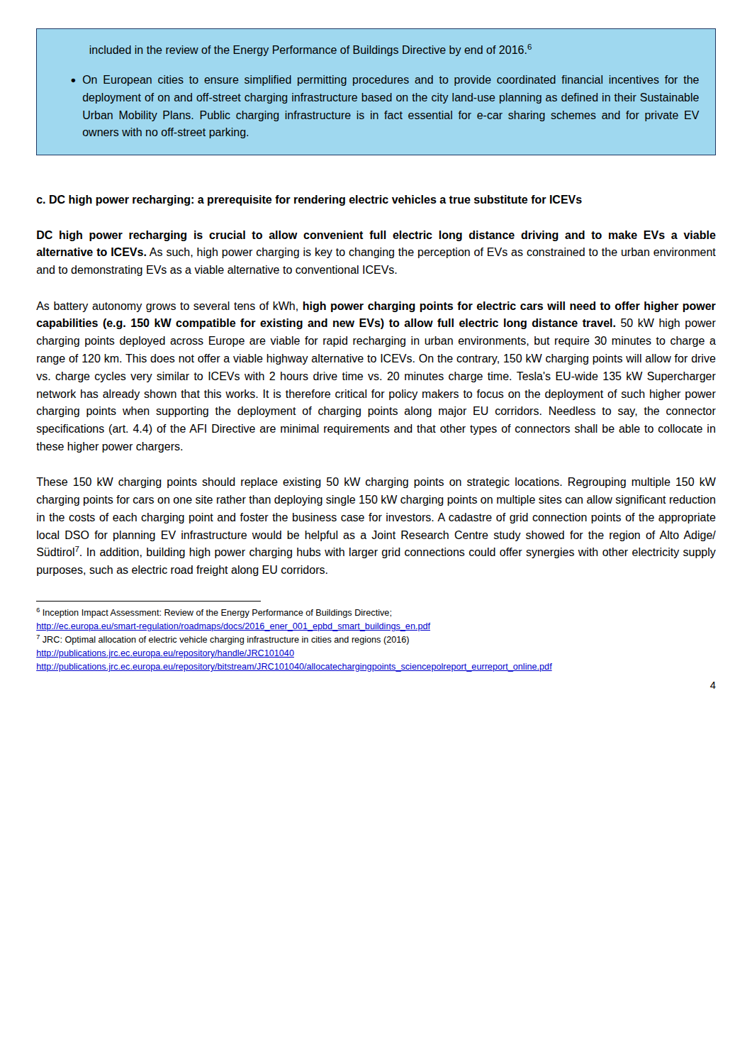included in the review of the Energy Performance of Buildings Directive by end of 2016.6
On European cities to ensure simplified permitting procedures and to provide coordinated financial incentives for the deployment of on and off-street charging infrastructure based on the city land-use planning as defined in their Sustainable Urban Mobility Plans. Public charging infrastructure is in fact essential for e-car sharing schemes and for private EV owners with no off-street parking.
c. DC high power recharging: a prerequisite for rendering electric vehicles a true substitute for ICEVs
DC high power recharging is crucial to allow convenient full electric long distance driving and to make EVs a viable alternative to ICEVs. As such, high power charging is key to changing the perception of EVs as constrained to the urban environment and to demonstrating EVs as a viable alternative to conventional ICEVs.
As battery autonomy grows to several tens of kWh, high power charging points for electric cars will need to offer higher power capabilities (e.g. 150 kW compatible for existing and new EVs) to allow full electric long distance travel. 50 kW high power charging points deployed across Europe are viable for rapid recharging in urban environments, but require 30 minutes to charge a range of 120 km. This does not offer a viable highway alternative to ICEVs. On the contrary, 150 kW charging points will allow for drive vs. charge cycles very similar to ICEVs with 2 hours drive time vs. 20 minutes charge time. Tesla's EU-wide 135 kW Supercharger network has already shown that this works. It is therefore critical for policy makers to focus on the deployment of such higher power charging points when supporting the deployment of charging points along major EU corridors. Needless to say, the connector specifications (art. 4.4) of the AFI Directive are minimal requirements and that other types of connectors shall be able to collocate in these higher power chargers.
These 150 kW charging points should replace existing 50 kW charging points on strategic locations. Regrouping multiple 150 kW charging points for cars on one site rather than deploying single 150 kW charging points on multiple sites can allow significant reduction in the costs of each charging point and foster the business case for investors. A cadastre of grid connection points of the appropriate local DSO for planning EV infrastructure would be helpful as a Joint Research Centre study showed for the region of Alto Adige/ Südtirol7. In addition, building high power charging hubs with larger grid connections could offer synergies with other electricity supply purposes, such as electric road freight along EU corridors.
6 Inception Impact Assessment: Review of the Energy Performance of Buildings Directive;
http://ec.europa.eu/smart-regulation/roadmaps/docs/2016_ener_001_epbd_smart_buildings_en.pdf
7 JRC: Optimal allocation of electric vehicle charging infrastructure in cities and regions (2016)
http://publications.jrc.ec.europa.eu/repository/handle/JRC101040
http://publications.jrc.ec.europa.eu/repository/bitstream/JRC101040/allocatechargingpoints_sciencepolreport_eurreport_online.pdf
4